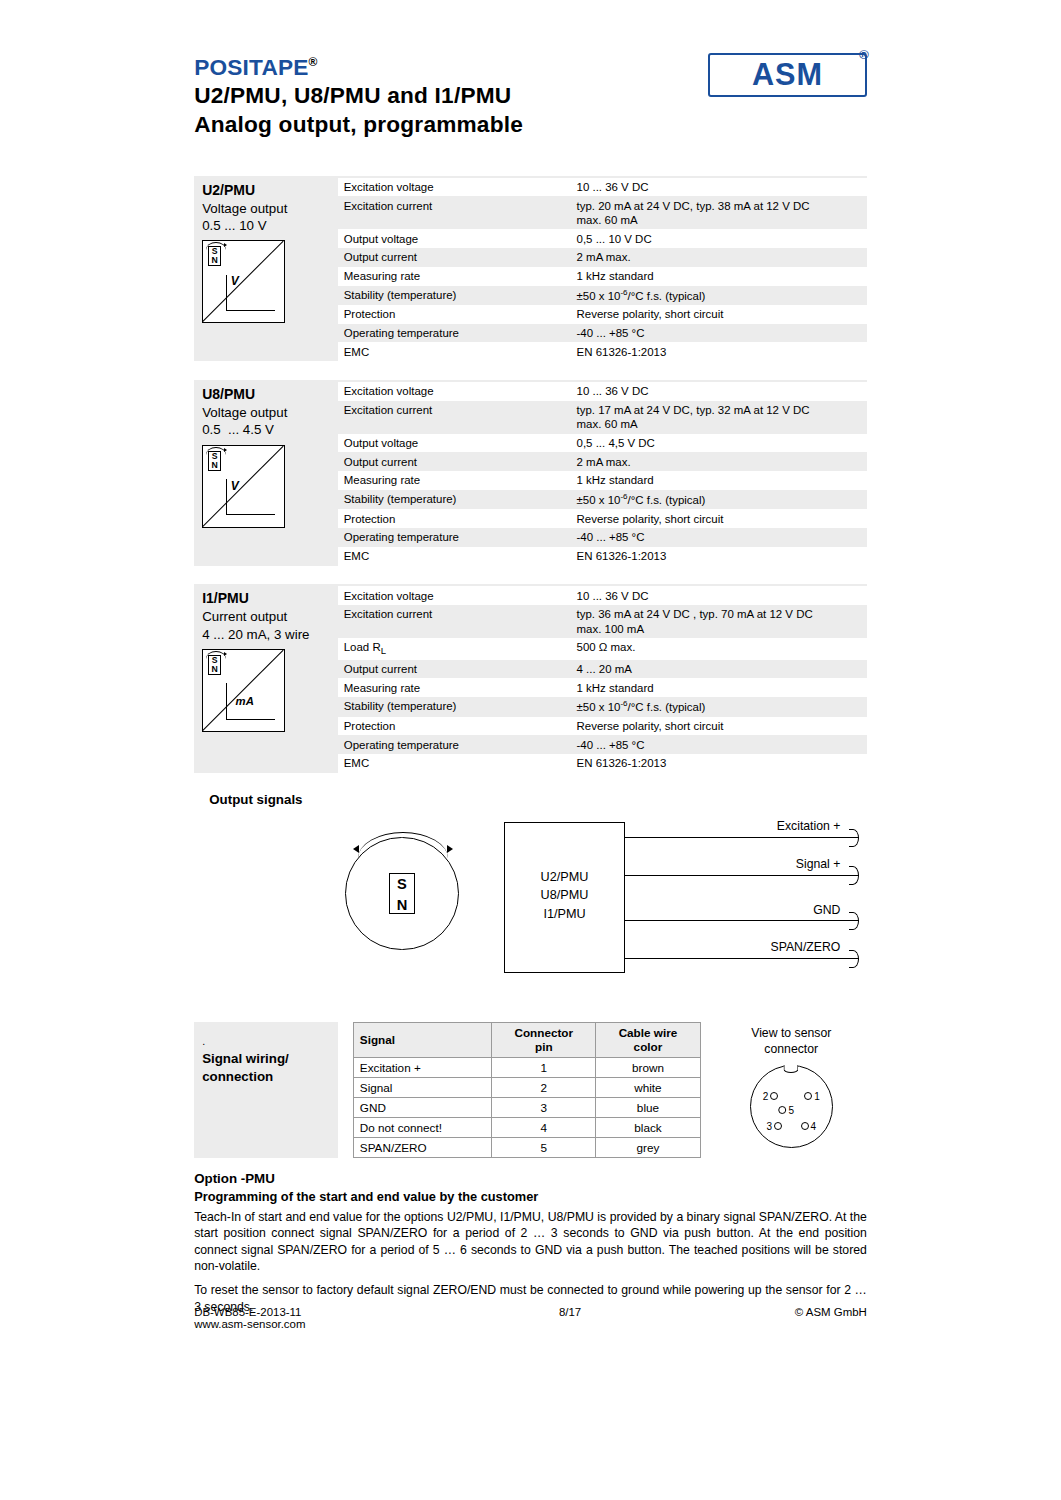POSITAPE®
U2/PMU, U8/PMU and I1/PMU
Analog output, programmable
®
ASM
U2/PMU
Voltage output
0.5 ... 10 V
S
N
V
| Excitation voltage | 10 ... 36 V DC |
| Excitation current | typ. 20 mA at 24 V DC, typ. 38 mA at 12 V DC max. 60 mA |
| Output voltage | 0,5 ... 10 V DC |
| Output current | 2 mA max. |
| Measuring rate | 1 kHz standard |
| Stability (temperature) | ±50 x 10 -6 /°C f.s. (typical) |
| Protection | Reverse polarity, short circuit |
| Operating temperature | -40 ... +85 °C |
| EMC | EN 61326-1:2013 |
U8/PMU
Voltage output
0.5 ... 4.5 V
S
N
V
| Excitation voltage | 10 ... 36 V DC |
| Excitation current | typ. 17 mA at 24 V DC, typ. 32 mA at 12 V DC max. 60 mA |
| Output voltage | 0,5 ... 4,5 V DC |
| Output current | 2 mA max. |
| Measuring rate | 1 kHz standard |
| Stability (temperature) | ±50 x 10 -6 /°C f.s. (typical) |
| Protection | Reverse polarity, short circuit |
| Operating temperature | -40 ... +85 °C |
| EMC | EN 61326-1:2013 |
I1/PMU
Current output
4 ... 20 mA, 3 wire
S
N
mA
| Excitation voltage | 10 ... 36 V DC |
| Excitation current | typ. 36 mA at 24 V DC , typ. 70 mA at 12 V DC max. 100 mA |
| Load R L | 500 Ω max. |
| Output current | 4 ... 20 mA |
| Measuring rate | 1 kHz standard |
| Stability (temperature) | ±50 x 10 -6 /°C f.s. (typical) |
| Protection | Reverse polarity, short circuit |
| Operating temperature | -40 ... +85 °C |
| EMC | EN 61326-1:2013 |
Output signals
S
N
U2/PMU
U8/PMU
I1/PMU
Excitation +
Signal +
GND
SPAN/ZERO
.
Signal wiring/
connection
| Signal | Connector pin | Cable wire color |
| --- | --- | --- |
| Excitation + | 1 | brown |
| Signal | 2 | white |
| GND | 3 | blue |
| Do not connect! | 4 | black |
| SPAN/ZERO | 5 | grey |
View to sensor
connector
1
2
3
4
5
Option -PMU
Programming of the start and end value by the customer
Teach-In of start and end value for the options U2/PMU, I1/PMU, U8/PMU is provided by a binary signal SPAN/ZERO. At the start position connect signal SPAN/ZERO for a period of 2 … 3 seconds to GND via push button. At the end position connect signal SPAN/ZERO for a period of 5 … 6 seconds to GND via a push button. The teached positions will be stored non-volatile.
To reset the sensor to factory default signal ZERO/END must be connected to ground while powering up the sensor for 2 … 3 seconds.
DB-WB85-E-2013-11
www.asm-sensor.com
8/17
© ASM GmbH